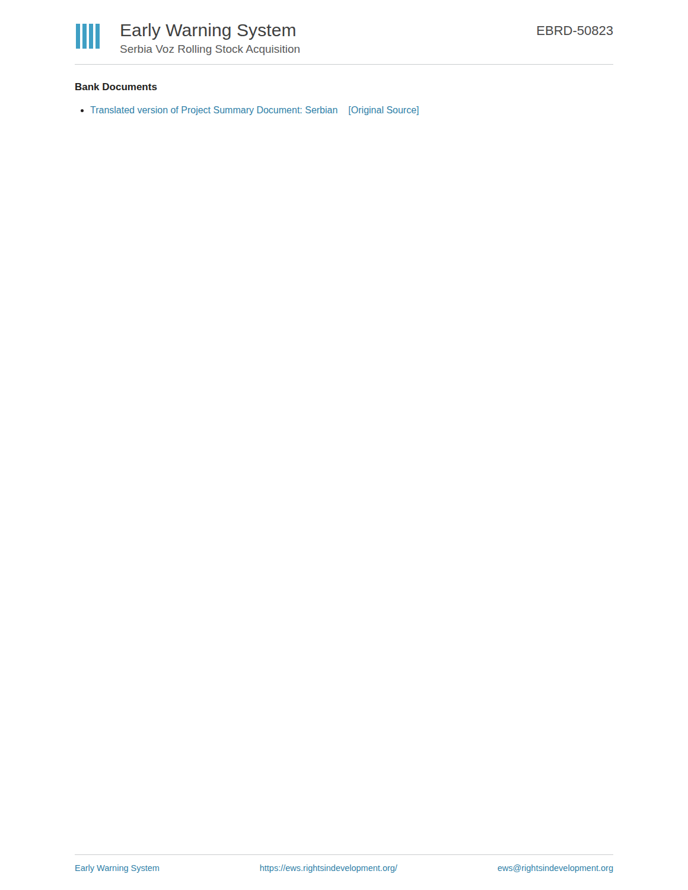Early Warning System
Serbia Voz Rolling Stock Acquisition
EBRD-50823
Bank Documents
Translated version of Project Summary Document: Serbian[Original Source]
Early Warning System
https://ews.rightsindevelopment.org/
ews@rightsindevelopment.org